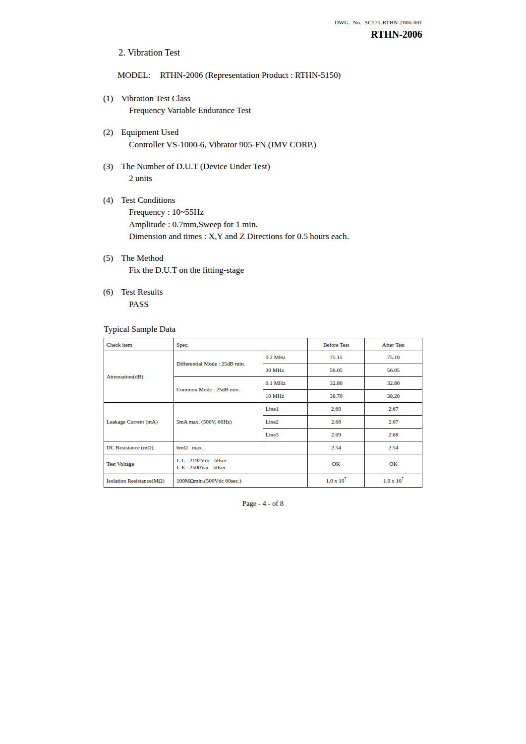DWG. No. SC575-RTHN-2006-001
RTHN-2006
2. Vibration Test
MODEL: RTHN-2006 (Representation Product : RTHN-5150)
(1) Vibration Test Class Frequency Variable Endurance Test
(2) Equipment Used Controller VS-1000-6, Vibrator 905-FN (IMV CORP.)
(3) The Number of D.U.T (Device Under Test) 2 units
(4) Test Conditions Frequency : 10~55Hz Amplitude : 0.7mm,Sweep for 1 min. Dimension and times : X,Y and Z Directions for 0.5 hours each.
(5) The Method Fix the D.U.T on the fitting-stage
(6) Test Results PASS
Typical Sample Data
| Check item | Spec. | Before Test | After Test |
| --- | --- | --- | --- |
| Attenuation(dB) | Differential Mode : 25dB min. | 0.2 MHz | 75.15 | 75.10 |
| 30 MHz | 56.05 | 56.05 |
| Common Mode : 25dB min. | 0.1 MHz | 32.80 | 32.80 |
| 10 MHz | 38.70 | 38.20 |
| Leakage Current (mA) | 5mA max. (500V, 60Hz) | Line1 | 2.68 | 2.67 |
| Line2 | 2.68 | 2.67 |
| Line3 | 2.69 | 2.68 |
| DC Resistance (mΩ) | 6mΩ max. | 2.54 | 2.54 |
| Test Voltage | L-L : 2192Vdc 60sec. L-E : 2500Vac 60sec. | OK | OK |
| Isolation Resistance(MΩ) | 100MΩmin.(500Vdc 60sec.) | 1.0 x 10 7 | 1.0 x 10 7 |
Page - 4 - of 8